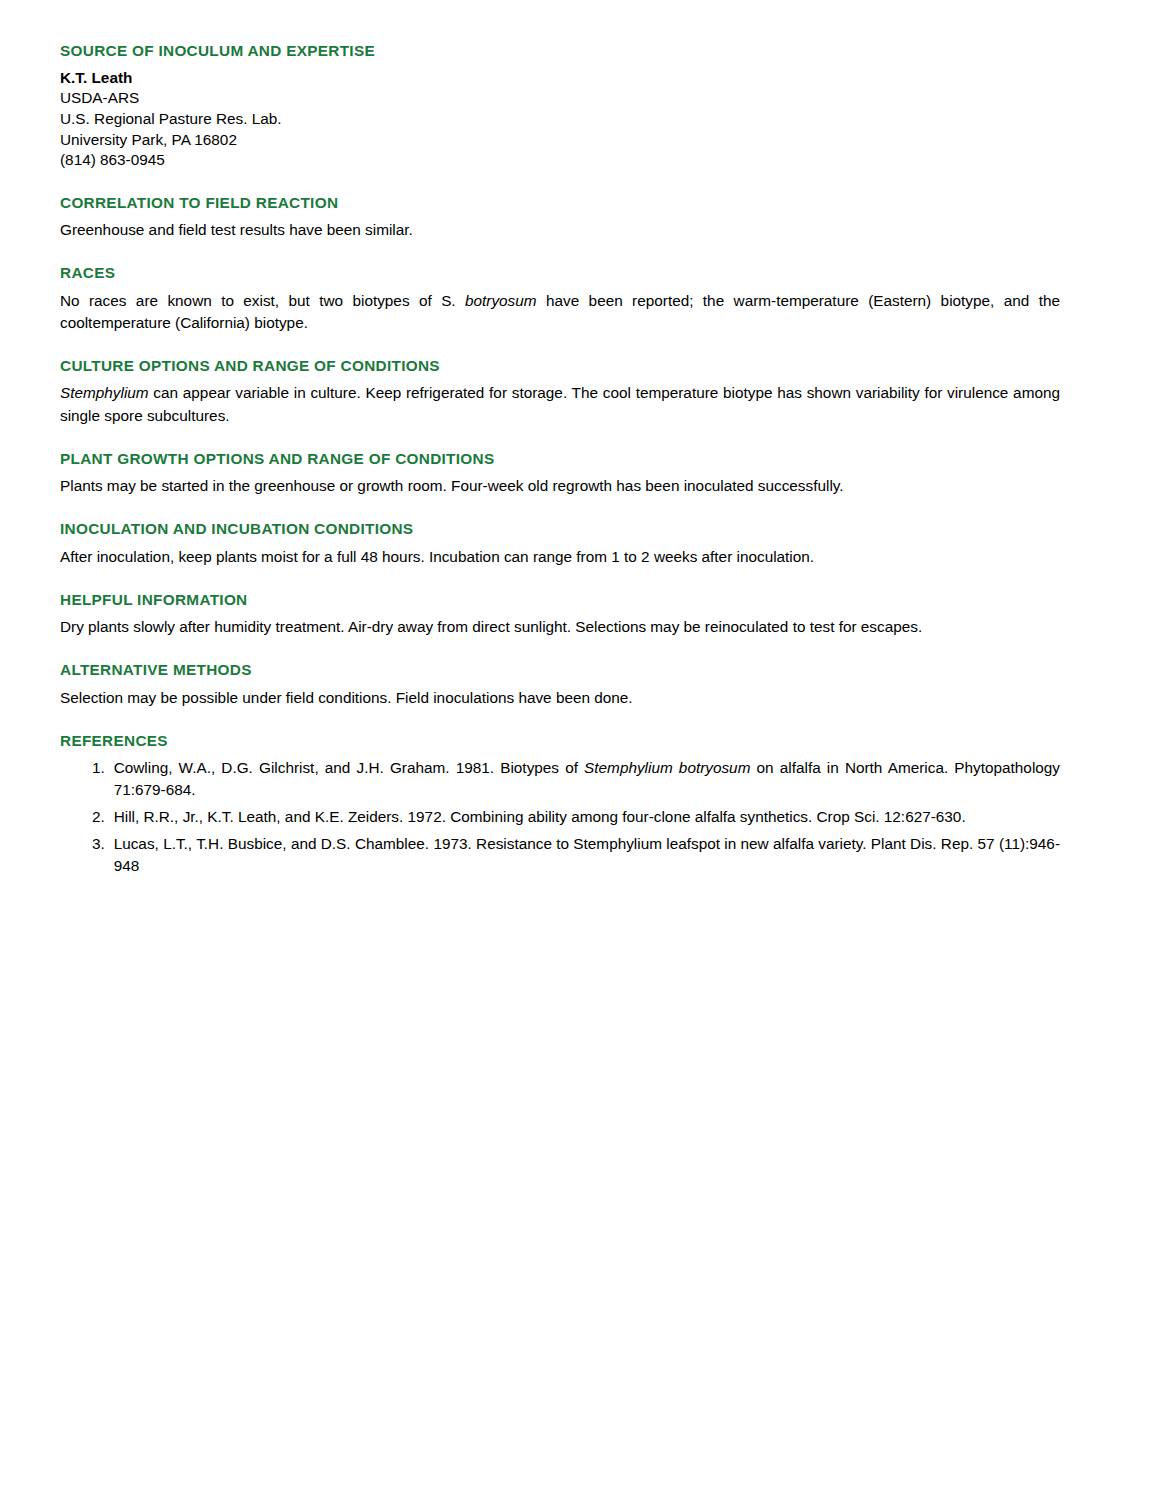Source of Inoculum and Expertise
K.T. Leath
USDA-ARS
U.S. Regional Pasture Res. Lab.
University Park, PA 16802
(814) 863-0945
Correlation to Field Reaction
Greenhouse and field test results have been similar.
Races
No races are known to exist, but two biotypes of S. botryosum have been reported; the warm-temperature (Eastern) biotype, and the cooltemperature (California) biotype.
Culture Options and Range of Conditions
Stemphylium can appear variable in culture. Keep refrigerated for storage. The cool temperature biotype has shown variability for virulence among single spore subcultures.
Plant Growth Options and Range of Conditions
Plants may be started in the greenhouse or growth room. Four-week old regrowth has been inoculated successfully.
Inoculation and Incubation Conditions
After inoculation, keep plants moist for a full 48 hours. Incubation can range from 1 to 2 weeks after inoculation.
Helpful Information
Dry plants slowly after humidity treatment. Air-dry away from direct sunlight. Selections may be reinoculated to test for escapes.
Alternative Methods
Selection may be possible under field conditions. Field inoculations have been done.
References
Cowling, W.A., D.G. Gilchrist, and J.H. Graham. 1981. Biotypes of Stemphylium botryosum on alfalfa in North America. Phytopathology 71:679-684.
Hill, R.R., Jr., K.T. Leath, and K.E. Zeiders. 1972. Combining ability among four-clone alfalfa synthetics. Crop Sci. 12:627-630.
Lucas, L.T., T.H. Busbice, and D.S. Chamblee. 1973. Resistance to Stemphylium leafspot in new alfalfa variety. Plant Dis. Rep. 57 (11):946-948